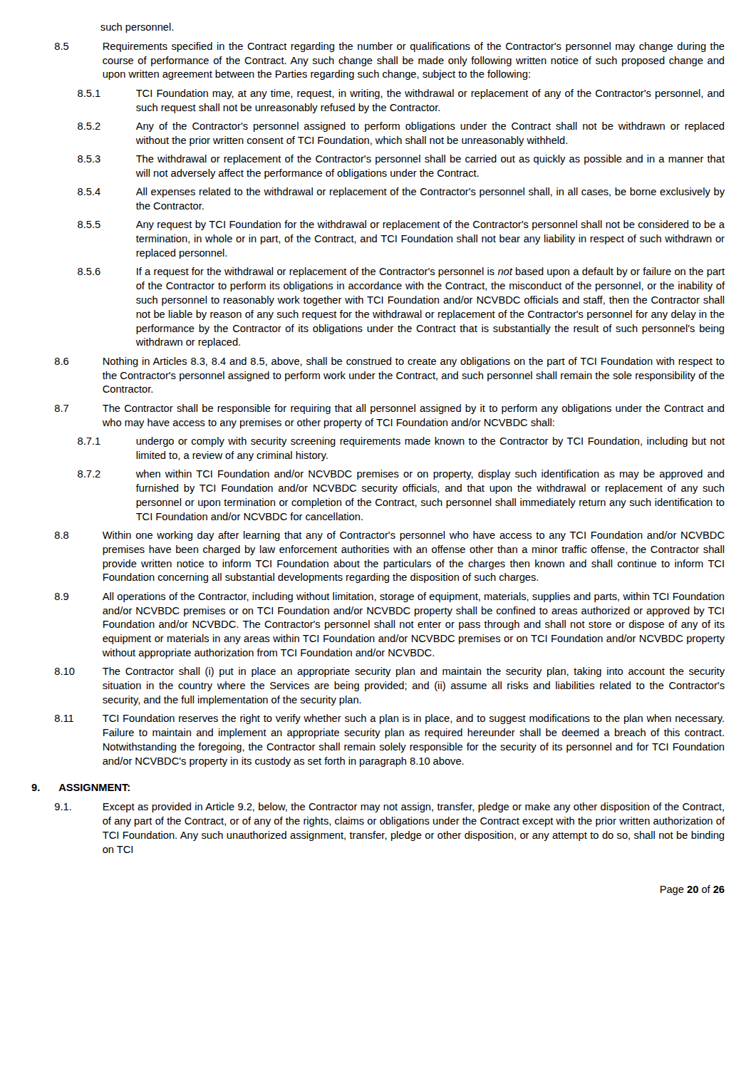such personnel.
8.5
Requirements specified in the Contract regarding the number or qualifications of the Contractor's personnel may change during the course of performance of the Contract. Any such change shall be made only following written notice of such proposed change and upon written agreement between the Parties regarding such change, subject to the following:
8.5.1
TCI Foundation may, at any time, request, in writing, the withdrawal or replacement of any of the Contractor's personnel, and such request shall not be unreasonably refused by the Contractor.
8.5.2
Any of the Contractor's personnel assigned to perform obligations under the Contract shall not be withdrawn or replaced without the prior written consent of TCI Foundation, which shall not be unreasonably withheld.
8.5.3
The withdrawal or replacement of the Contractor's personnel shall be carried out as quickly as possible and in a manner that will not adversely affect the performance of obligations under the Contract.
8.5.4
All expenses related to the withdrawal or replacement of the Contractor's personnel shall, in all cases, be borne exclusively by the Contractor.
8.5.5
Any request by TCI Foundation for the withdrawal or replacement of the Contractor's personnel shall not be considered to be a termination, in whole or in part, of the Contract, and TCI Foundation shall not bear any liability in respect of such withdrawn or replaced personnel.
8.5.6
If a request for the withdrawal or replacement of the Contractor's personnel is not based upon a default by or failure on the part of the Contractor to perform its obligations in accordance with the Contract, the misconduct of the personnel, or the inability of such personnel to reasonably work together with TCI Foundation and/or NCVBDC officials and staff, then the Contractor shall not be liable by reason of any such request for the withdrawal or replacement of the Contractor's personnel for any delay in the performance by the Contractor of its obligations under the Contract that is substantially the result of such personnel's being withdrawn or replaced.
8.6
Nothing in Articles 8.3, 8.4 and 8.5, above, shall be construed to create any obligations on the part of TCI Foundation with respect to the Contractor's personnel assigned to perform work under the Contract, and such personnel shall remain the sole responsibility of the Contractor.
8.7
The Contractor shall be responsible for requiring that all personnel assigned by it to perform any obligations under the Contract and who may have access to any premises or other property of TCI Foundation and/or NCVBDC shall:
8.7.1
undergo or comply with security screening requirements made known to the Contractor by TCI Foundation, including but not limited to, a review of any criminal history.
8.7.2
when within TCI Foundation and/or NCVBDC premises or on property, display such identification as may be approved and furnished by TCI Foundation and/or NCVBDC security officials, and that upon the withdrawal or replacement of any such personnel or upon termination or completion of the Contract, such personnel shall immediately return any such identification to TCI Foundation and/or NCVBDC for cancellation.
8.8
Within one working day after learning that any of Contractor's personnel who have access to any TCI Foundation and/or NCVBDC premises have been charged by law enforcement authorities with an offense other than a minor traffic offense, the Contractor shall provide written notice to inform TCI Foundation about the particulars of the charges then known and shall continue to inform TCI Foundation concerning all substantial developments regarding the disposition of such charges.
8.9
All operations of the Contractor, including without limitation, storage of equipment, materials, supplies and parts, within TCI Foundation and/or NCVBDC premises or on TCI Foundation and/or NCVBDC property shall be confined to areas authorized or approved by TCI Foundation and/or NCVBDC. The Contractor's personnel shall not enter or pass through and shall not store or dispose of any of its equipment or materials in any areas within TCI Foundation and/or NCVBDC premises or on TCI Foundation and/or NCVBDC property without appropriate authorization from TCI Foundation and/or NCVBDC.
8.10
The Contractor shall (i) put in place an appropriate security plan and maintain the security plan, taking into account the security situation in the country where the Services are being provided; and (ii) assume all risks and liabilities related to the Contractor's security, and the full implementation of the security plan.
8.11
TCI Foundation reserves the right to verify whether such a plan is in place, and to suggest modifications to the plan when necessary. Failure to maintain and implement an appropriate security plan as required hereunder shall be deemed a breach of this contract. Notwithstanding the foregoing, the Contractor shall remain solely responsible for the security of its personnel and for TCI Foundation and/or NCVBDC's property in its custody as set forth in paragraph 8.10 above.
9. ASSIGNMENT:
9.1.
Except as provided in Article 9.2, below, the Contractor may not assign, transfer, pledge or make any other disposition of the Contract, of any part of the Contract, or of any of the rights, claims or obligations under the Contract except with the prior written authorization of TCI Foundation. Any such unauthorized assignment, transfer, pledge or other disposition, or any attempt to do so, shall not be binding on TCI
Page 20 of 26